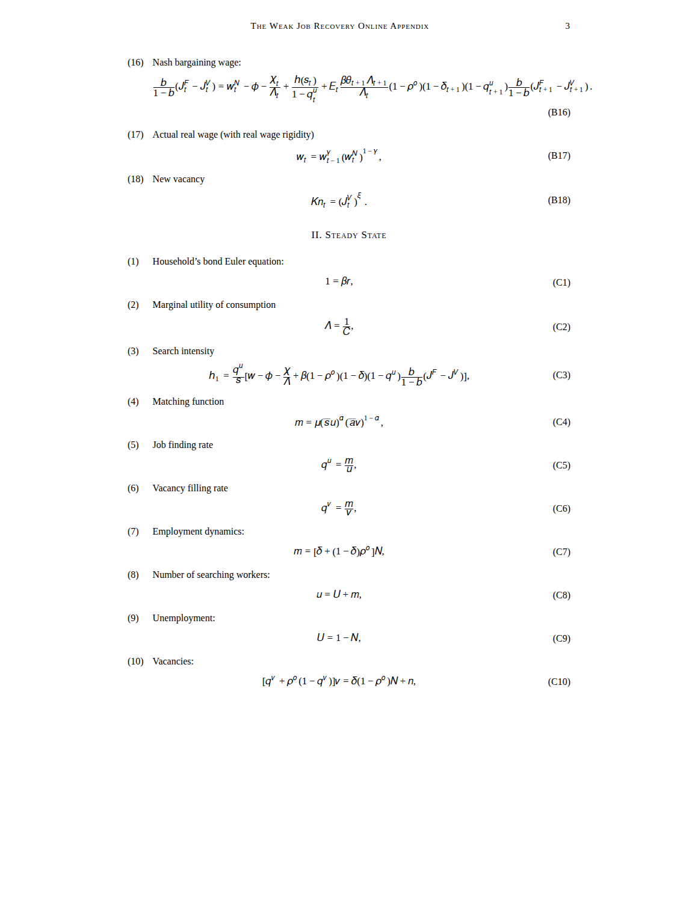The Weak Job Recovery Online Appendix 3
Nash bargaining wage:
b1−b ( JtF − JtV ) = wtN − ϕ − χtΛt + h(st) 1−qtu + Et βθt+1Λt+1 Λt (1−ρo) (1−δt+1) (1−qt+1u) b1−b ( Jt+1F − Jt+1V ) .
(B16)
Actual real wage (with real wage rigidity)
wt = wt−1γ (wtN) 1−γ ,
(B17)
New vacancy
Knt = (JtV) ξ .
(B18)
II. Steady State
Household’s bond Euler equation:
1=βr,
(C1)
Marginal utility of consumption
Λ= 1C ,
(C2)
Search intensity
h1 = qus [ w−ϕ− χΛ + β (1−ρo) (1−δ) (1−qu) b1−b (JF−JV) ] ,
(C3)
Matching function
m=μ (s―u) α (a―v) 1−α ,
(C4)
Job finding rate
qu= mu ,
(C5)
Vacancy filling rate
qv= mv ,
(C6)
Employment dynamics:
m= [ δ+ (1−δ) ρo ] N,
(C7)
Number of searching workers:
u=U+m,
(C8)
Unemployment:
U=1−N,
(C9)
Vacancies:
[ qv + ρo (1−qv) ] v = δ (1−ρo) N+n,
(C10)